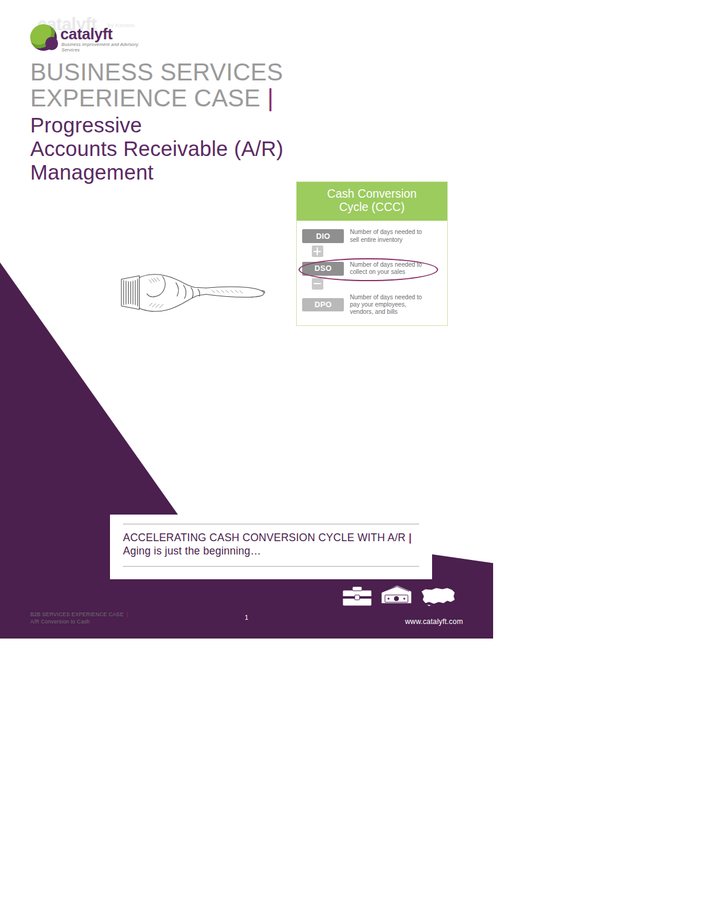catalyftby Kenton
catalyft
Business Improvement and Advisory Services
BUSINESS SERVICES
EXPERIENCE CASE |
Progressive
Accounts Receivable (A/R)
Management
Cash Conversion
Cycle (CCC)
DIO
Number of days needed to
sell entire inventory
DSO
Number of days needed to
collect on your sales
DPO
Number of days needed to
pay your employees,
vendors, and bills
ACCELERATING CASH CONVERSION CYCLE WITH A/R | Aging is just the beginning…
B2B SERVICES EXPERIENCE CASE |
A/R Conversion to Cash
1
www.catalyft.com